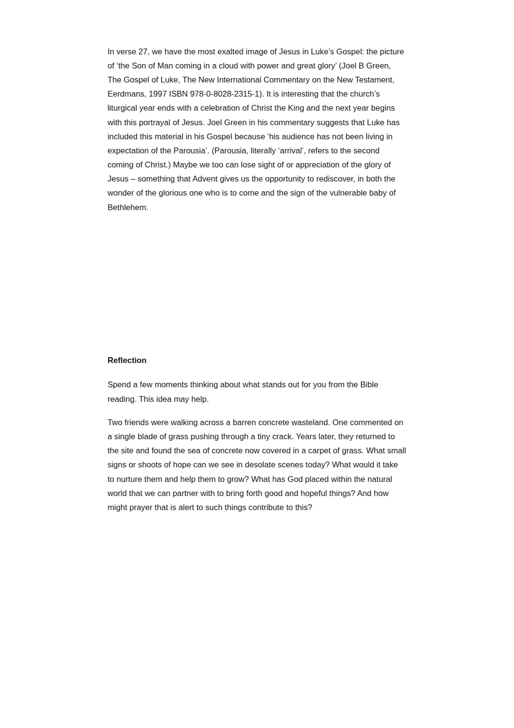In verse 27, we have the most exalted image of Jesus in Luke’s Gospel: the picture of ‘the Son of Man coming in a cloud with power and great glory’ (Joel B Green, The Gospel of Luke, The New International Commentary on the New Testament, Eerdmans, 1997 ISBN 978-0-8028-2315-1). It is interesting that the church’s liturgical year ends with a celebration of Christ the King and the next year begins with this portrayal of Jesus. Joel Green in his commentary suggests that Luke has included this material in his Gospel because ‘his audience has not been living in expectation of the Parousia’. (Parousia, literally ‘arrival’, refers to the second coming of Christ.) Maybe we too can lose sight of or appreciation of the glory of Jesus – something that Advent gives us the opportunity to rediscover, in both the wonder of the glorious one who is to come and the sign of the vulnerable baby of Bethlehem.
Reflection
Spend a few moments thinking about what stands out for you from the Bible reading. This idea may help.
Two friends were walking across a barren concrete wasteland. One commented on a single blade of grass pushing through a tiny crack. Years later, they returned to the site and found the sea of concrete now covered in a carpet of grass. What small signs or shoots of hope can we see in desolate scenes today? What would it take to nurture them and help them to grow? What has God placed within the natural world that we can partner with to bring forth good and hopeful things? And how might prayer that is alert to such things contribute to this?